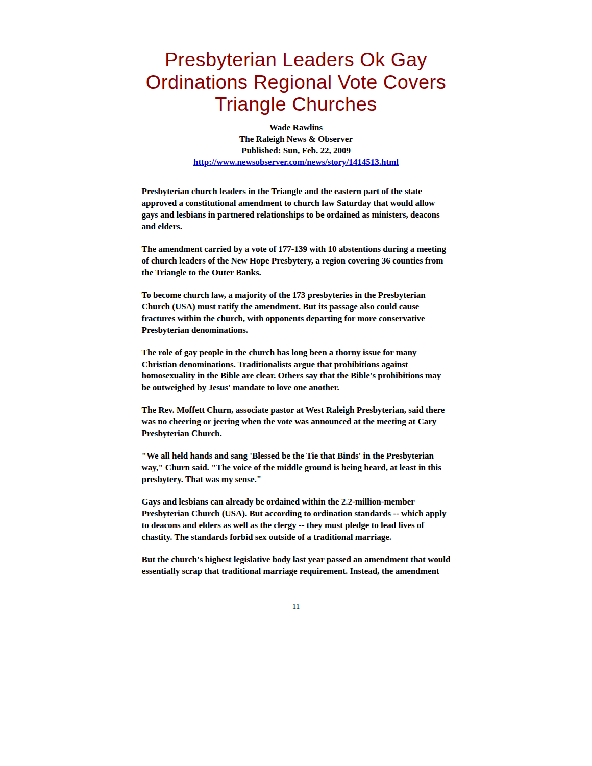Presbyterian Leaders Ok Gay Ordinations Regional Vote Covers Triangle Churches
Wade Rawlins
The Raleigh News & Observer
Published: Sun, Feb. 22, 2009
http://www.newsobserver.com/news/story/1414513.html
Presbyterian church leaders in the Triangle and the eastern part of the state approved a constitutional amendment to church law Saturday that would allow gays and lesbians in partnered relationships to be ordained as ministers, deacons and elders.
The amendment carried by a vote of 177-139 with 10 abstentions during a meeting of church leaders of the New Hope Presbytery, a region covering 36 counties from the Triangle to the Outer Banks.
To become church law, a majority of the 173 presbyteries in the Presbyterian Church (USA) must ratify the amendment. But its passage also could cause fractures within the church, with opponents departing for more conservative Presbyterian denominations.
The role of gay people in the church has long been a thorny issue for many Christian denominations. Traditionalists argue that prohibitions against homosexuality in the Bible are clear. Others say that the Bible's prohibitions may be outweighed by Jesus' mandate to love one another.
The Rev. Moffett Churn, associate pastor at West Raleigh Presbyterian, said there was no cheering or jeering when the vote was announced at the meeting at Cary Presbyterian Church.
"We all held hands and sang 'Blessed be the Tie that Binds' in the Presbyterian way," Churn said. "The voice of the middle ground is being heard, at least in this presbytery. That was my sense."
Gays and lesbians can already be ordained within the 2.2-million-member Presbyterian Church (USA). But according to ordination standards -- which apply to deacons and elders as well as the clergy -- they must pledge to lead lives of chastity. The standards forbid sex outside of a traditional marriage.
But the church's highest legislative body last year passed an amendment that would essentially scrap that traditional marriage requirement. Instead, the amendment
11